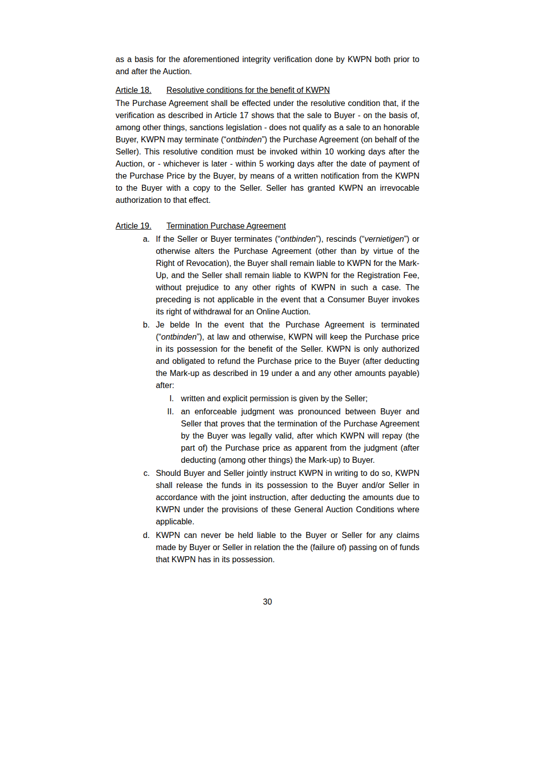as a basis for the aforementioned integrity verification done by KWPN both prior to and after the Auction.
Article 18. Resolutive conditions for the benefit of KWPN
The Purchase Agreement shall be effected under the resolutive condition that, if the verification as described in Article 17 shows that the sale to Buyer - on the basis of, among other things, sanctions legislation - does not qualify as a sale to an honorable Buyer, KWPN may terminate (“ontbinden”) the Purchase Agreement (on behalf of the Seller). This resolutive condition must be invoked within 10 working days after the Auction, or - whichever is later - within 5 working days after the date of payment of the Purchase Price by the Buyer, by means of a written notification from the KWPN to the Buyer with a copy to the Seller. Seller has granted KWPN an irrevocable authorization to that effect.
Article 19. Termination Purchase Agreement
If the Seller or Buyer terminates (“ontbinden”), rescinds (“vernietigen”) or otherwise alters the Purchase Agreement (other than by virtue of the Right of Revocation), the Buyer shall remain liable to KWPN for the Mark-Up, and the Seller shall remain liable to KWPN for the Registration Fee, without prejudice to any other rights of KWPN in such a case. The preceding is not applicable in the event that a Consumer Buyer invokes its right of withdrawal for an Online Auction.
Je belde In the event that the Purchase Agreement is terminated (“ontbinden”), at law and otherwise, KWPN will keep the Purchase price in its possession for the benefit of the Seller. KWPN is only authorized and obligated to refund the Purchase price to the Buyer (after deducting the Mark-up as described in 19 under a and any other amounts payable) after:
written and explicit permission is given by the Seller;
an enforceable judgment was pronounced between Buyer and Seller that proves that the termination of the Purchase Agreement by the Buyer was legally valid, after which KWPN will repay (the part of) the Purchase price as apparent from the judgment (after deducting (among other things) the Mark-up) to Buyer.
Should Buyer and Seller jointly instruct KWPN in writing to do so, KWPN shall release the funds in its possession to the Buyer and/or Seller in accordance with the joint instruction, after deducting the amounts due to KWPN under the provisions of these General Auction Conditions where applicable.
KWPN can never be held liable to the Buyer or Seller for any claims made by Buyer or Seller in relation the the (failure of) passing on of funds that KWPN has in its possession.
30